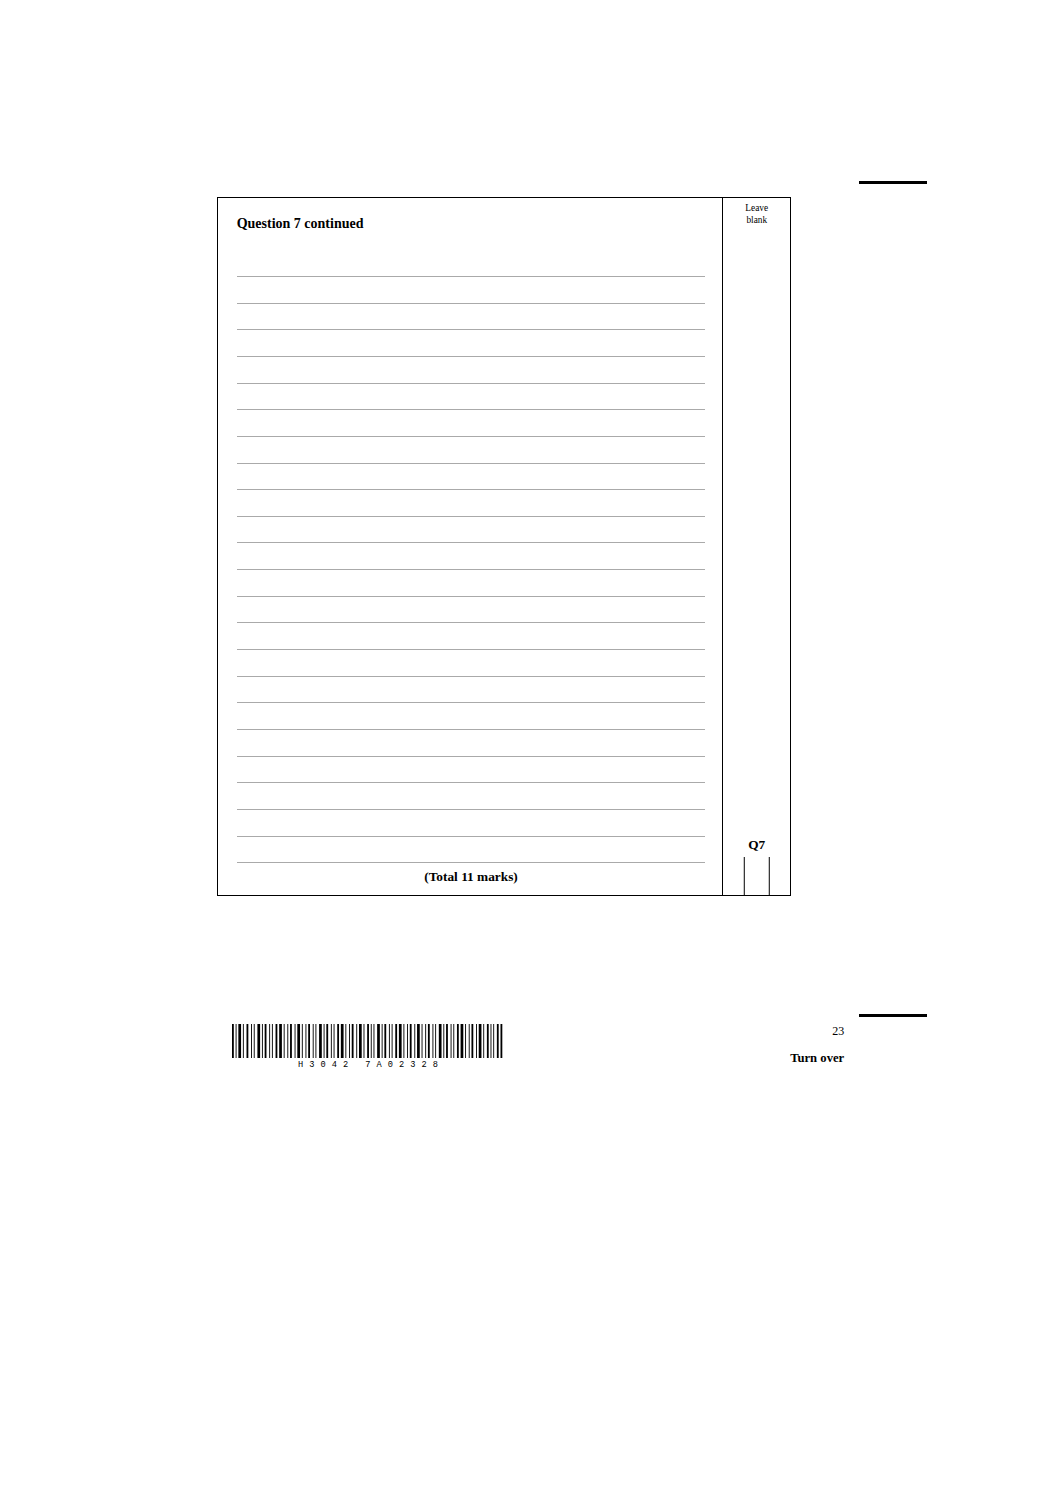Question 7 continued
(Total 11 marks)
Leave
blank
Q7
H3042 7A02328
23
Turn over